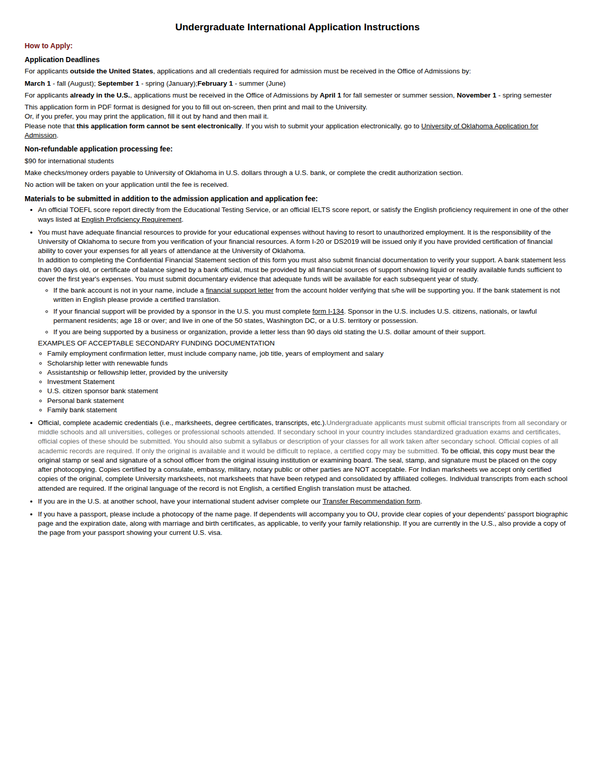Undergraduate International Application Instructions
How to Apply:
Application Deadlines
For applicants outside the United States, applications and all credentials required for admission must be received in the Office of Admissions by:
March 1 - fall (August); September 1 - spring (January);February 1 - summer (June)
For applicants already in the U.S., applications must be received in the Office of Admissions by April 1 for fall semester or summer session, November 1 - spring semester
This application form in PDF format is designed for you to fill out on-screen, then print and mail to the University.
Or, if you prefer, you may print the application, fill it out by hand and then mail it.
Please note that this application form cannot be sent electronically. If you wish to submit your application electronically, go to University of Oklahoma Application for Admission.
Non-refundable application processing fee:
$90 for international students
Make checks/money orders payable to University of Oklahoma in U.S. dollars through a U.S. bank, or complete the credit authorization section.
No action will be taken on your application until the fee is received.
Materials to be submitted in addition to the admission application and application fee:
An official TOEFL score report directly from the Educational Testing Service, or an official IELTS score report, or satisfy the English proficiency requirement in one of the other ways listed at English Proficiency Requirement.
You must have adequate financial resources to provide for your educational expenses without having to resort to unauthorized employment. It is the responsibility of the University of Oklahoma to secure from you verification of your financial resources. A form I-20 or DS2019 will be issued only if you have provided certification of financial ability to cover your expenses for all years of attendance at the University of Oklahoma.
In addition to completing the Confidential Financial Statement section of this form you must also submit financial documentation to verify your support. A bank statement less than 90 days old, or certificate of balance signed by a bank official, must be provided by all financial sources of support showing liquid or readily available funds sufficient to cover the first year's expenses. You must submit documentary evidence that adequate funds will be available for each subsequent year of study.
If the bank account is not in your name, include a financial support letter from the account holder verifying that s/he will be supporting you. If the bank statement is not written in English please provide a certified translation.
If your financial support will be provided by a sponsor in the U.S. you must complete form I-134. Sponsor in the U.S. includes U.S. citizens, nationals, or lawful permanent residents; age 18 or over; and live in one of the 50 states, Washington DC, or a U.S. territory or possession.
If you are being supported by a business or organization, provide a letter less than 90 days old stating the U.S. dollar amount of their support.
EXAMPLES OF ACCEPTABLE SECONDARY FUNDING DOCUMENTATION
Family employment confirmation letter, must include company name, job title, years of employment and salary
Scholarship letter with renewable funds
Assistantship or fellowship letter, provided by the university
Investment Statement
U.S. citizen sponsor bank statement
Personal bank statement
Family bank statement
Official, complete academic credentials (i.e., marksheets, degree certificates, transcripts, etc.).Undergraduate applicants must submit official transcripts from all secondary or middle schools and all universities, colleges or professional schools attended. If secondary school in your country includes standardized graduation exams and certificates, official copies of these should be submitted. You should also submit a syllabus or description of your classes for all work taken after secondary school. Official copies of all academic records are required. If only the original is available and it would be difficult to replace, a certified copy may be submitted. To be official, this copy must bear the original stamp or seal and signature of a school officer from the original issuing institution or examining board. The seal, stamp, and signature must be placed on the copy after photocopying. Copies certified by a consulate, embassy, military, notary public or other parties are NOT acceptable. For Indian marksheets we accept only certified copies of the original, complete University marksheets, not marksheets that have been retyped and consolidated by affiliated colleges. Individual transcripts from each school attended are required. If the original language of the record is not English, a certified English translation must be attached.
If you are in the U.S. at another school, have your international student adviser complete our Transfer Recommendation form.
If you have a passport, please include a photocopy of the name page. If dependents will accompany you to OU, provide clear copies of your dependents' passport biographic page and the expiration date, along with marriage and birth certificates, as applicable, to verify your family relationship. If you are currently in the U.S., also provide a copy of the page from your passport showing your current U.S. visa.